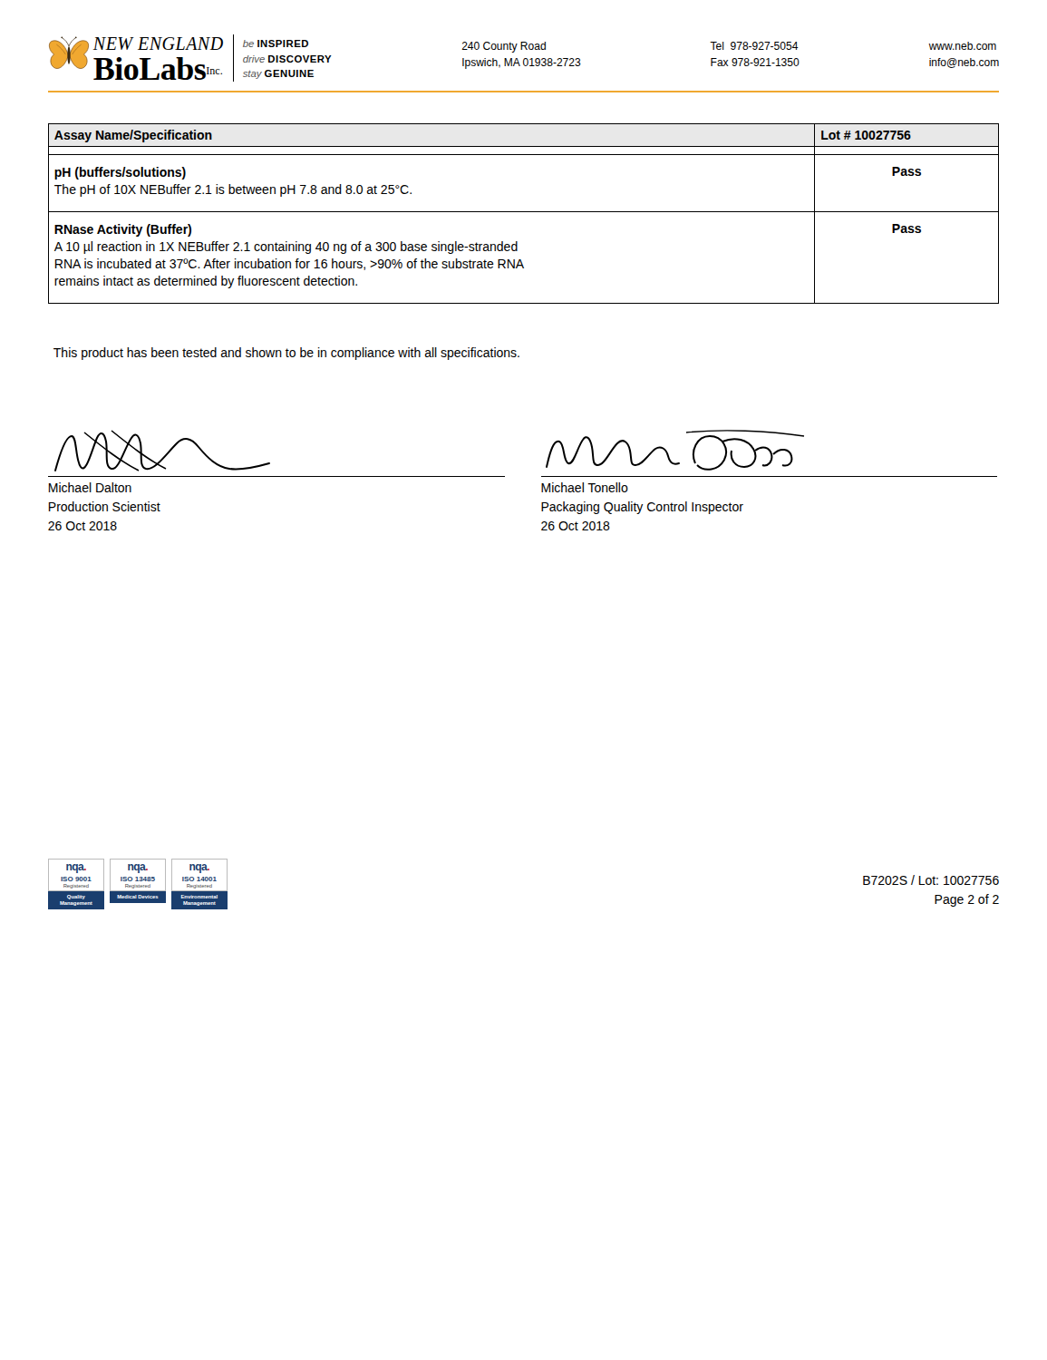NEW ENGLAND
BioLabs Inc.
be INSPIRED
drive DISCOVERY
stay GENUINE
240 County Road
Ipswich, MA 01938-2723
Tel 978-927-5054
Fax 978-921-1350
www.neb.com
info@neb.com
| Assay Name/Specification | Lot # 10027756 |
| --- | --- |
| pH (buffers/solutions) The pH of 10X NEBuffer 2.1 is between pH 7.8 and 8.0 at 25°C. | Pass |
| RNase Activity (Buffer) A 10 µl reaction in 1X NEBuffer 2.1 containing 40 ng of a 300 base single-stranded RNA is incubated at 37ºC. After incubation for 16 hours, >90% of the substrate RNA remains intact as determined by fluorescent detection. | Pass |
This product has been tested and shown to be in compliance with all specifications.
Michael Dalton
Production Scientist
26 Oct 2018
Michael Tonello
Packaging Quality Control Inspector
26 Oct 2018
nqa. ISO 9001 Registered
Quality
Management
nqa. ISO 13485 Registered
Medical Devices
nqa. ISO 14001 Registered
Environmental
Management
B7202S / Lot: 10027756
Page 2 of 2